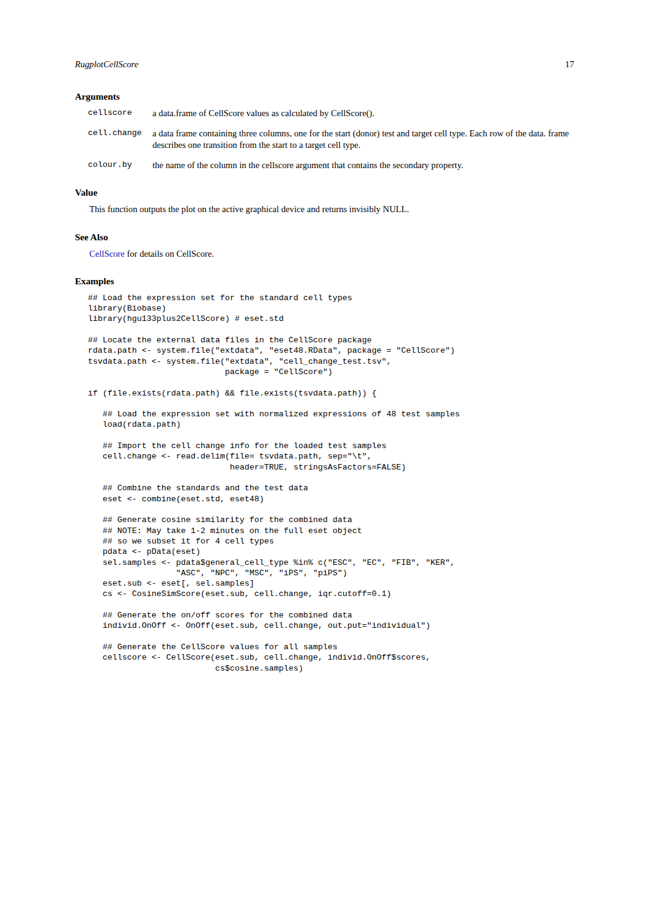RugplotCellScore 17
Arguments
cellscore
a data.frame of CellScore values as calculated by CellScore().
cell.change
a data frame containing three columns, one for the start (donor) test and target cell type. Each row of the data. frame describes one transition from the start to a target cell type.
colour.by
the name of the column in the cellscore argument that contains the secondary property.
Value
This function outputs the plot on the active graphical device and returns invisibly NULL.
See Also
CellScore for details on CellScore.
Examples
## Load the expression set for the standard cell types
library(Biobase)
library(hgu133plus2CellScore) # eset.std

## Locate the external data files in the CellScore package
rdata.path <- system.file("extdata", "eset48.RData", package = "CellScore")
tsvdata.path <- system.file("extdata", "cell_change_test.tsv",
                            package = "CellScore")

if (file.exists(rdata.path) && file.exists(tsvdata.path)) {

   ## Load the expression set with normalized expressions of 48 test samples
   load(rdata.path)

   ## Import the cell change info for the loaded test samples
   cell.change <- read.delim(file= tsvdata.path, sep="\t",
                             header=TRUE, stringsAsFactors=FALSE)

   ## Combine the standards and the test data
   eset <- combine(eset.std, eset48)

   ## Generate cosine similarity for the combined data
   ## NOTE: May take 1-2 minutes on the full eset object
   ## so we subset it for 4 cell types
   pdata <- pData(eset)
   sel.samples <- pdata$general_cell_type %in% c("ESC", "EC", "FIB", "KER",
                  "ASC", "NPC", "MSC", "iPS", "piPS")
   eset.sub <- eset[, sel.samples]
   cs <- CosineSimScore(eset.sub, cell.change, iqr.cutoff=0.1)

   ## Generate the on/off scores for the combined data
   individ.OnOff <- OnOff(eset.sub, cell.change, out.put="individual")

   ## Generate the CellScore values for all samples
   cellscore <- CellScore(eset.sub, cell.change, individ.OnOff$scores,
                          cs$cosine.samples)